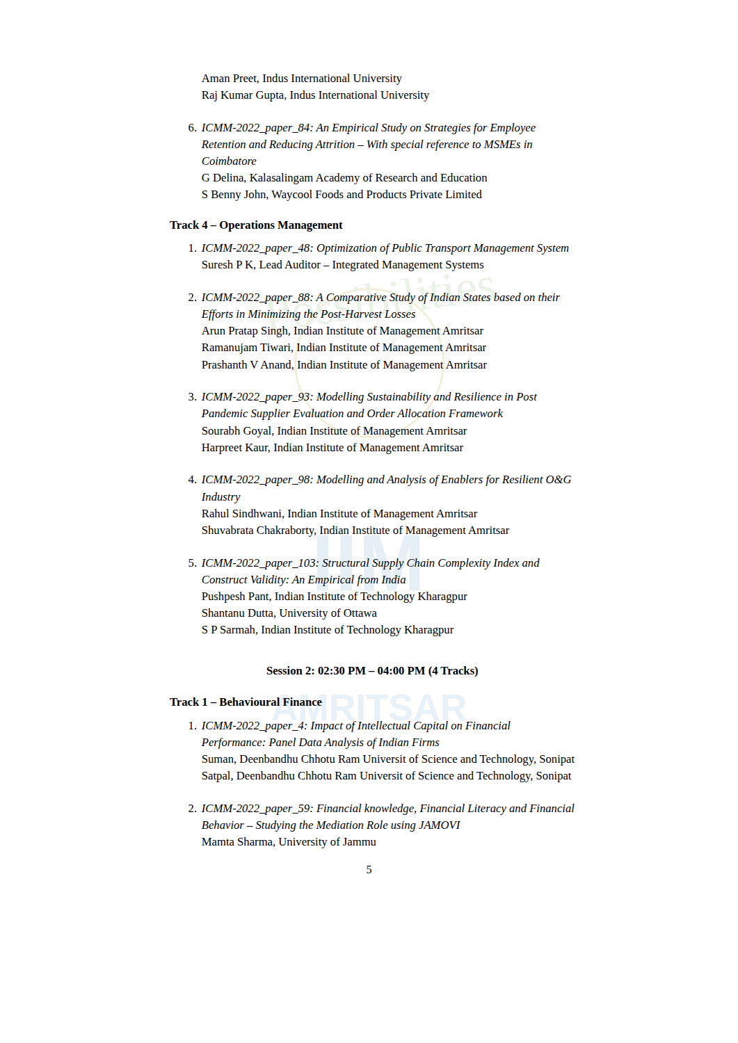Possibilities
IIM
AMRITSAR
Aman Preet, Indus International University
Raj Kumar Gupta, Indus International University
ICMM-2022_paper_84: An Empirical Study on Strategies for Employee Retention and Reducing Attrition – With special reference to MSMEs in Coimbatore
G Delina, Kalasalingam Academy of Research and Education
S Benny John, Waycool Foods and Products Private Limited
Track 4 – Operations Management
ICMM-2022_paper_48: Optimization of Public Transport Management System
Suresh P K, Lead Auditor – Integrated Management Systems
ICMM-2022_paper_88: A Comparative Study of Indian States based on their Efforts in Minimizing the Post-Harvest Losses
Arun Pratap Singh, Indian Institute of Management Amritsar
Ramanujam Tiwari, Indian Institute of Management Amritsar
Prashanth V Anand, Indian Institute of Management Amritsar
ICMM-2022_paper_93: Modelling Sustainability and Resilience in Post Pandemic Supplier Evaluation and Order Allocation Framework
Sourabh Goyal, Indian Institute of Management Amritsar
Harpreet Kaur, Indian Institute of Management Amritsar
ICMM-2022_paper_98: Modelling and Analysis of Enablers for Resilient O&G Industry
Rahul Sindhwani, Indian Institute of Management Amritsar
Shuvabrata Chakraborty, Indian Institute of Management Amritsar
ICMM-2022_paper_103: Structural Supply Chain Complexity Index and Construct Validity: An Empirical from India
Pushpesh Pant, Indian Institute of Technology Kharagpur
Shantanu Dutta, University of Ottawa
S P Sarmah, Indian Institute of Technology Kharagpur
Session 2: 02:30 PM – 04:00 PM (4 Tracks)
Track 1 – Behavioural Finance
ICMM-2022_paper_4: Impact of Intellectual Capital on Financial Performance: Panel Data Analysis of Indian Firms
Suman, Deenbandhu Chhotu Ram Universit of Science and Technology, Sonipat
Satpal, Deenbandhu Chhotu Ram Universit of Science and Technology, Sonipat
ICMM-2022_paper_59: Financial knowledge, Financial Literacy and Financial Behavior – Studying the Mediation Role using JAMOVI
Mamta Sharma, University of Jammu
5